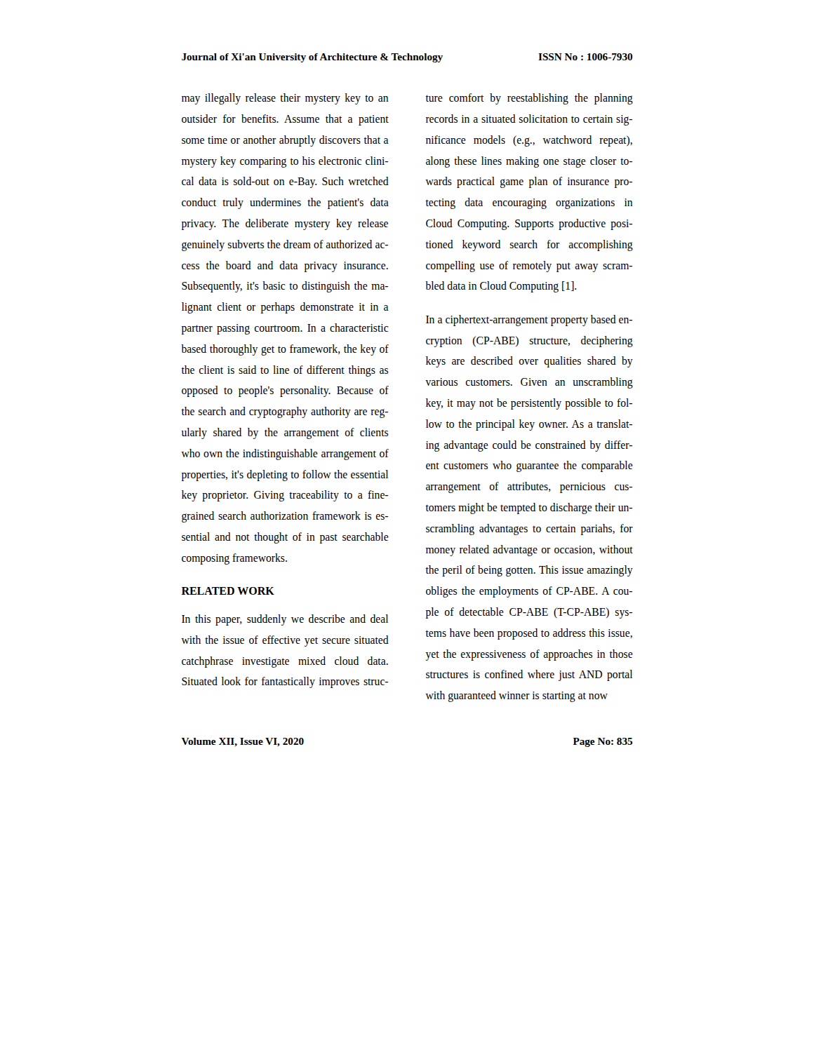Journal of Xi'an University of Architecture & Technology
ISSN No : 1006-7930
may illegally release their mystery key to an outsider for benefits. Assume that a patient some time or another abruptly discovers that a mystery key comparing to his electronic clinical data is sold-out on e-Bay. Such wretched conduct truly undermines the patient's data privacy. The deliberate mystery key release genuinely subverts the dream of authorized access the board and data privacy insurance. Subsequently, it's basic to distinguish the malignant client or perhaps demonstrate it in a partner passing courtroom. In a characteristic based thoroughly get to framework, the key of the client is said to line of different things as opposed to people's personality. Because of the search and cryptography authority are regularly shared by the arrangement of clients who own the indistinguishable arrangement of properties, it's depleting to follow the essential key proprietor. Giving traceability to a fine-grained search authorization framework is essential and not thought of in past searchable composing frameworks.
RELATED WORK
In this paper, suddenly we describe and deal with the issue of effective yet secure situated catchphrase investigate mixed cloud data. Situated look for fantastically improves structure comfort by reestablishing the planning records in a situated solicitation to certain significance models (e.g., watchword repeat), along these lines making one stage closer towards practical game plan of insurance protecting data encouraging organizations in Cloud Computing. Supports productive positioned keyword search for accomplishing compelling use of remotely put away scrambled data in Cloud Computing [1].
In a ciphertext-arrangement property based encryption (CP-ABE) structure, deciphering keys are described over qualities shared by various customers. Given an unscrambling key, it may not be persistently possible to follow to the principal key owner. As a translating advantage could be constrained by different customers who guarantee the comparable arrangement of attributes, pernicious customers might be tempted to discharge their unscrambling advantages to certain pariahs, for money related advantage or occasion, without the peril of being gotten. This issue amazingly obliges the employments of CP-ABE. A couple of detectable CP-ABE (T-CP-ABE) systems have been proposed to address this issue, yet the expressiveness of approaches in those structures is confined where just AND portal with guaranteed winner is starting at now
Volume XII, Issue VI, 2020
Page No: 835